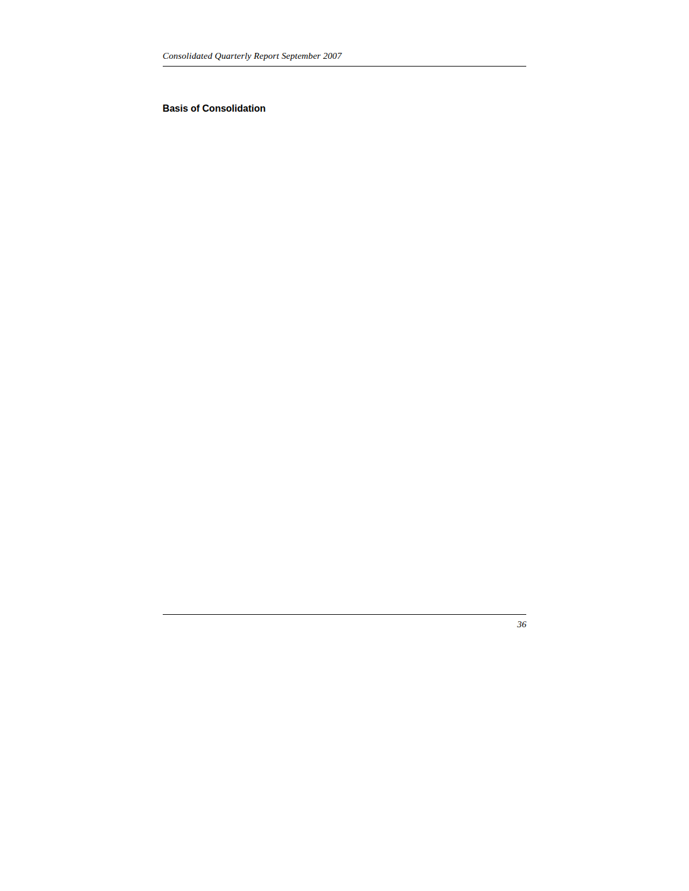Consolidated Quarterly Report September 2007
Basis of Consolidation
36